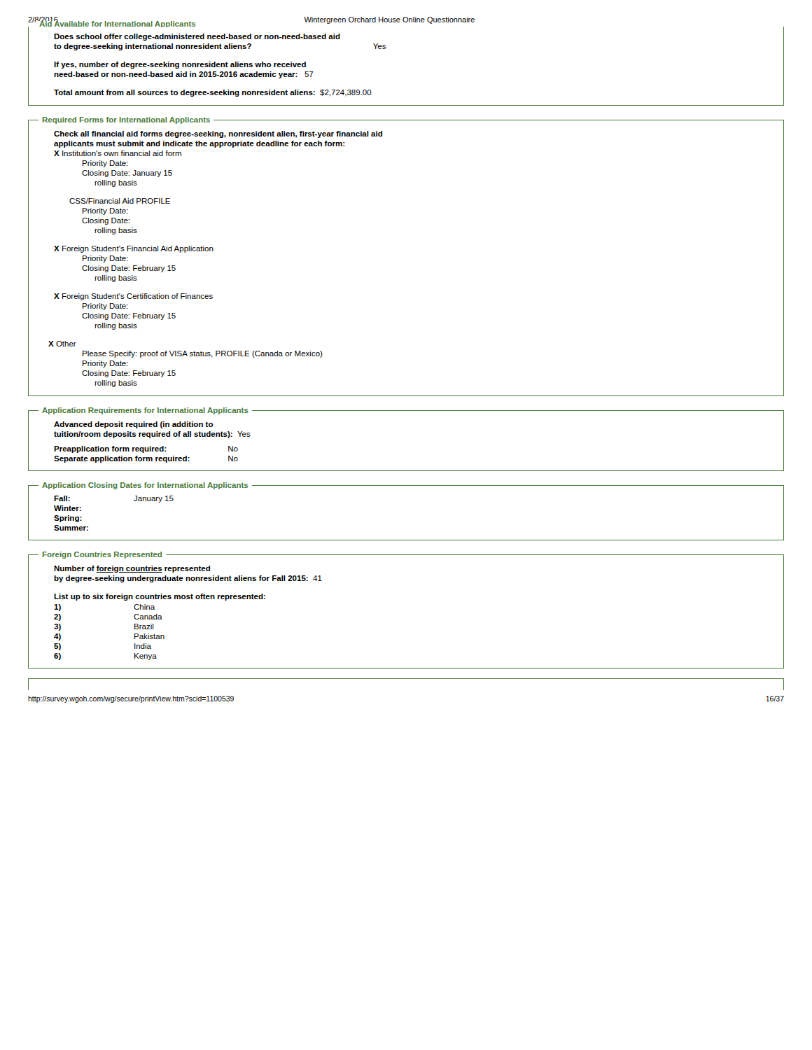2/8/2016
Wintergreen Orchard House Online Questionnaire
Aid Available for International Applicants
Does school offer college-administered need-based or non-need-based aid
to degree-seeking international nonresident aliens? Yes
If yes, number of degree-seeking nonresident aliens who received
need-based or non-need-based aid in 2015-2016 academic year: 57
Total amount from all sources to degree-seeking nonresident aliens: $2,724,389.00
Required Forms for International Applicants
Check all financial aid forms degree-seeking, nonresident alien, first-year financial aid
applicants must submit and indicate the appropriate deadline for each form:
X Institution's own financial aid form
Priority Date:
Closing Date: January 15
rolling basis
CSS/Financial Aid PROFILE
Priority Date:
Closing Date:
rolling basis
X Foreign Student's Financial Aid Application
Priority Date:
Closing Date: February 15
rolling basis
X Foreign Student's Certification of Finances
Priority Date:
Closing Date: February 15
rolling basis
X Other
Please Specify: proof of VISA status, PROFILE (Canada or Mexico)
Priority Date:
Closing Date: February 15
rolling basis
Application Requirements for International Applicants
Advanced deposit required (in addition to
tuition/room deposits required of all students): Yes
| Preapplication form required: | No |
| Separate application form required: | No |
Application Closing Dates for International Applicants
| Fall: | January 15 |
| Winter: | |
| Spring: | |
| Summer: | |
Foreign Countries Represented
Number of foreign countries represented
by degree-seeking undergraduate nonresident aliens for Fall 2015: 41
List up to six foreign countries most often represented:
| 1) | China |
| 2) | Canada |
| 3) | Brazil |
| 4) | Pakistan |
| 5) | India |
| 6) | Kenya |
http://survey.wgoh.com/wg/secure/printView.htm?scid=1100539
16/37